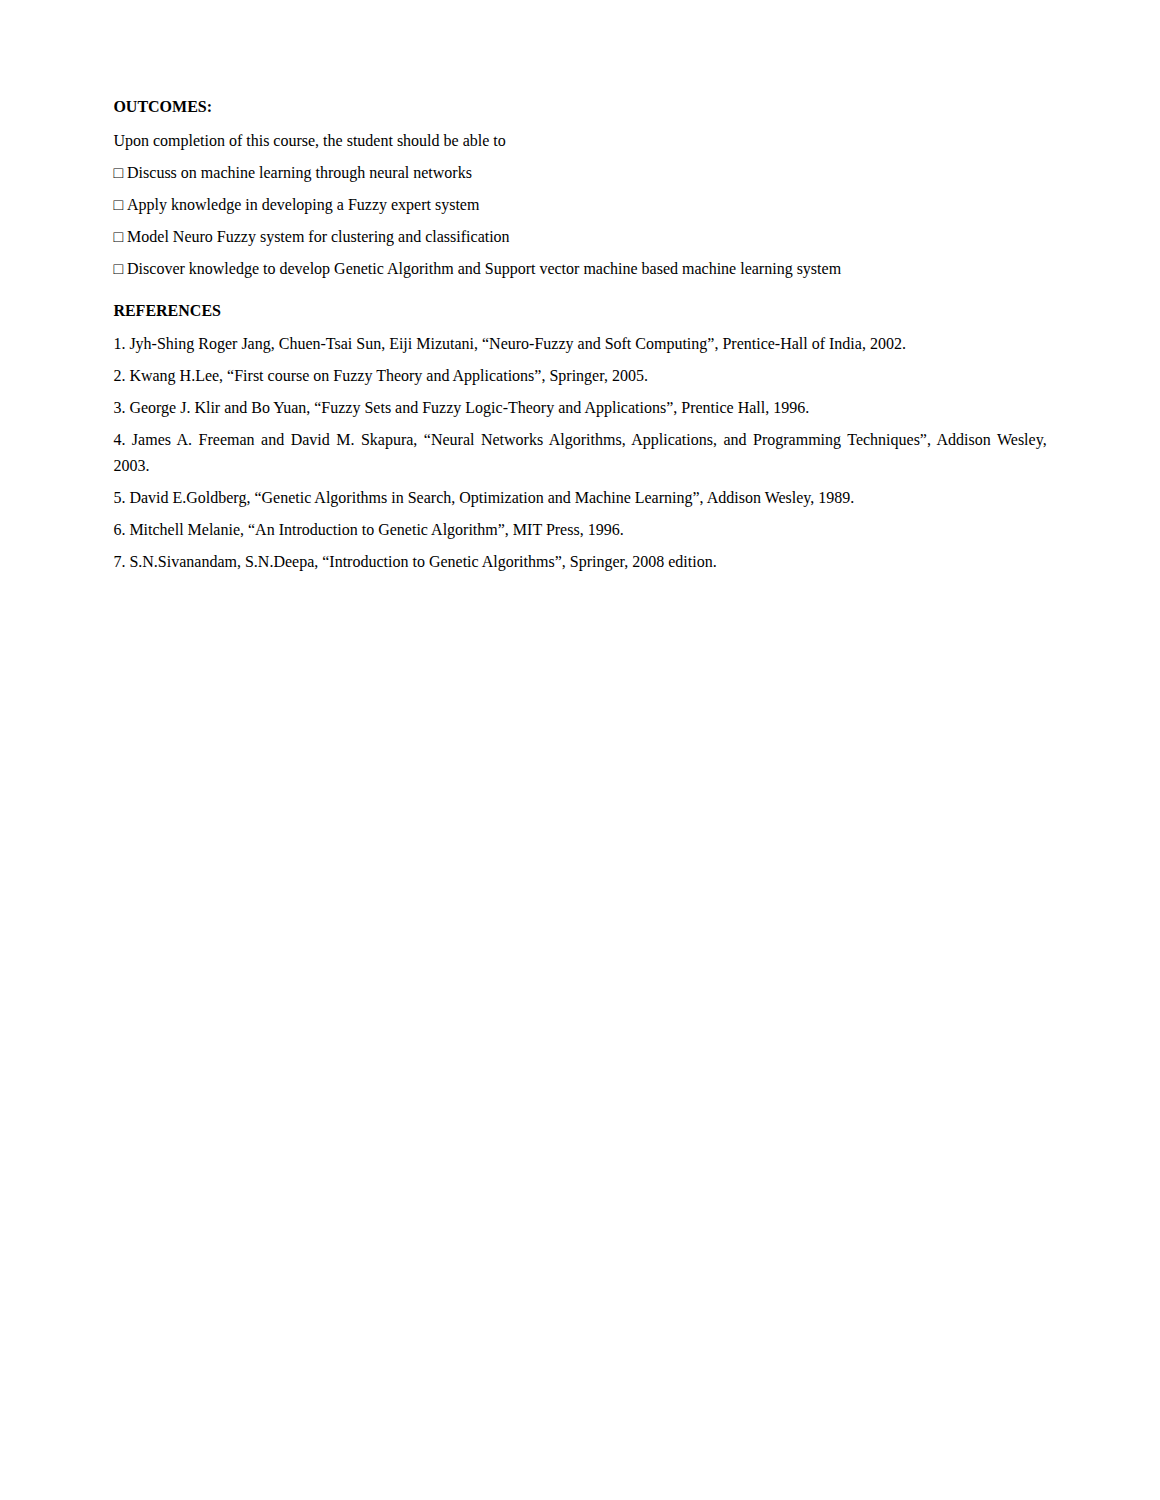OUTCOMES:
Upon completion of this course, the student should be able to
Discuss on machine learning through neural networks
Apply knowledge in developing a Fuzzy expert system
Model Neuro Fuzzy system for clustering and classification
Discover knowledge to develop Genetic Algorithm and Support vector machine based machine learning system
REFERENCES
Jyh-Shing Roger Jang, Chuen-Tsai Sun, Eiji Mizutani, “Neuro-Fuzzy and Soft Computing”, Prentice-Hall of India, 2002.
Kwang H.Lee, “First course on Fuzzy Theory and Applications”, Springer, 2005.
George J. Klir and Bo Yuan, “Fuzzy Sets and Fuzzy Logic-Theory and Applications”, Prentice Hall, 1996.
James A. Freeman and David M. Skapura, “Neural Networks Algorithms, Applications, and Programming Techniques”, Addison Wesley, 2003.
David E.Goldberg, “Genetic Algorithms in Search, Optimization and Machine Learning”, Addison Wesley, 1989.
Mitchell Melanie, “An Introduction to Genetic Algorithm”, MIT Press, 1996.
S.N.Sivanandam, S.N.Deepa, “Introduction to Genetic Algorithms”, Springer, 2008 edition.